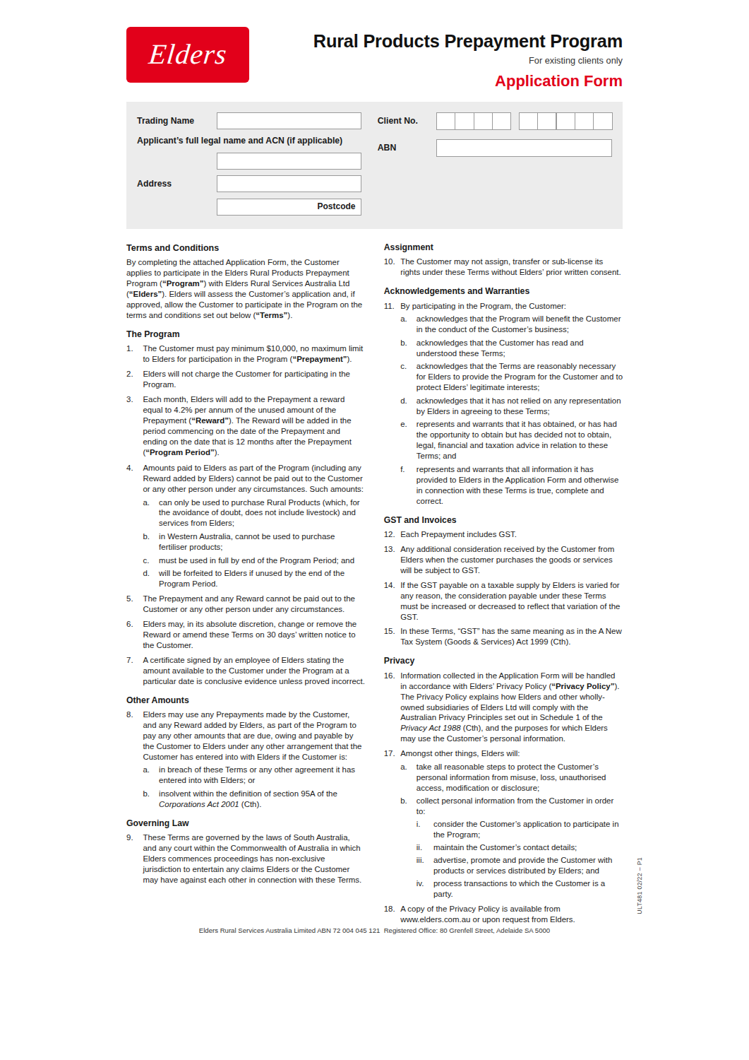Elders
Rural Products Prepayment Program
For existing clients only
Application Form
Trading Name
Applicant’s full legal name and ACN (if applicable)
Address
Postcode
Client No.
ABN
Terms and Conditions
By completing the attached Application Form, the Customer applies to participate in the Elders Rural Products Prepayment Program (“Program”) with Elders Rural Services Australia Ltd (“Elders”). Elders will assess the Customer’s application and, if approved, allow the Customer to participate in the Program on the terms and conditions set out below (“Terms”).
The Program
The Customer must pay minimum $10,000, no maximum limit to Elders for participation in the Program (“Prepayment”).
Elders will not charge the Customer for participating in the Program.
Each month, Elders will add to the Prepayment a reward equal to 4.2% per annum of the unused amount of the Prepayment (“Reward”). The Reward will be added in the period commencing on the date of the Prepayment and ending on the date that is 12 months after the Prepayment (“Program Period”).
Amounts paid to Elders as part of the Program (including any Reward added by Elders) cannot be paid out to the Customer or any other person under any circumstances. Such amounts:
can only be used to purchase Rural Products (which, for the avoidance of doubt, does not include livestock) and services from Elders;
in Western Australia, cannot be used to purchase fertiliser products;
must be used in full by end of the Program Period; and
will be forfeited to Elders if unused by the end of the Program Period.
The Prepayment and any Reward cannot be paid out to the Customer or any other person under any circumstances.
Elders may, in its absolute discretion, change or remove the Reward or amend these Terms on 30 days’ written notice to the Customer.
A certificate signed by an employee of Elders stating the amount available to the Customer under the Program at a particular date is conclusive evidence unless proved incorrect.
Other Amounts
Elders may use any Prepayments made by the Customer, and any Reward added by Elders, as part of the Program to pay any other amounts that are due, owing and payable by the Customer to Elders under any other arrangement that the Customer has entered into with Elders if the Customer is:
in breach of these Terms or any other agreement it has entered into with Elders; or
insolvent within the definition of section 95A of the Corporations Act 2001 (Cth).
Governing Law
These Terms are governed by the laws of South Australia, and any court within the Commonwealth of Australia in which Elders commences proceedings has non-exclusive jurisdiction to entertain any claims Elders or the Customer may have against each other in connection with these Terms.
Assignment
The Customer may not assign, transfer or sub-license its rights under these Terms without Elders’ prior written consent.
Acknowledgements and Warranties
By participating in the Program, the Customer:
acknowledges that the Program will benefit the Customer in the conduct of the Customer’s business;
acknowledges that the Customer has read and understood these Terms;
acknowledges that the Terms are reasonably necessary for Elders to provide the Program for the Customer and to protect Elders’ legitimate interests;
acknowledges that it has not relied on any representation by Elders in agreeing to these Terms;
represents and warrants that it has obtained, or has had the opportunity to obtain but has decided not to obtain, legal, financial and taxation advice in relation to these Terms; and
represents and warrants that all information it has provided to Elders in the Application Form and otherwise in connection with these Terms is true, complete and correct.
GST and Invoices
Each Prepayment includes GST.
Any additional consideration received by the Customer from Elders when the customer purchases the goods or services will be subject to GST.
If the GST payable on a taxable supply by Elders is varied for any reason, the consideration payable under these Terms must be increased or decreased to reflect that variation of the GST.
In these Terms, “GST” has the same meaning as in the A New Tax System (Goods & Services) Act 1999 (Cth).
Privacy
Information collected in the Application Form will be handled in accordance with Elders’ Privacy Policy (“Privacy Policy”). The Privacy Policy explains how Elders and other wholly-owned subsidiaries of Elders Ltd will comply with the Australian Privacy Principles set out in Schedule 1 of the Privacy Act 1988 (Cth), and the purposes for which Elders may use the Customer’s personal information.
Amongst other things, Elders will:
take all reasonable steps to protect the Customer’s personal information from misuse, loss, unauthorised access, modification or disclosure;
collect personal information from the Customer in order to:
consider the Customer’s application to participate in the Program;
maintain the Customer’s contact details;
advertise, promote and provide the Customer with products or services distributed by Elders; and
process transactions to which the Customer is a party.
A copy of the Privacy Policy is available from www.elders.com.au or upon request from Elders.
ULT481 02/22 – P1
Elders Rural Services Australia Limited ABN 72 004 045 121 Registered Office: 80 Grenfell Street, Adelaide SA 5000